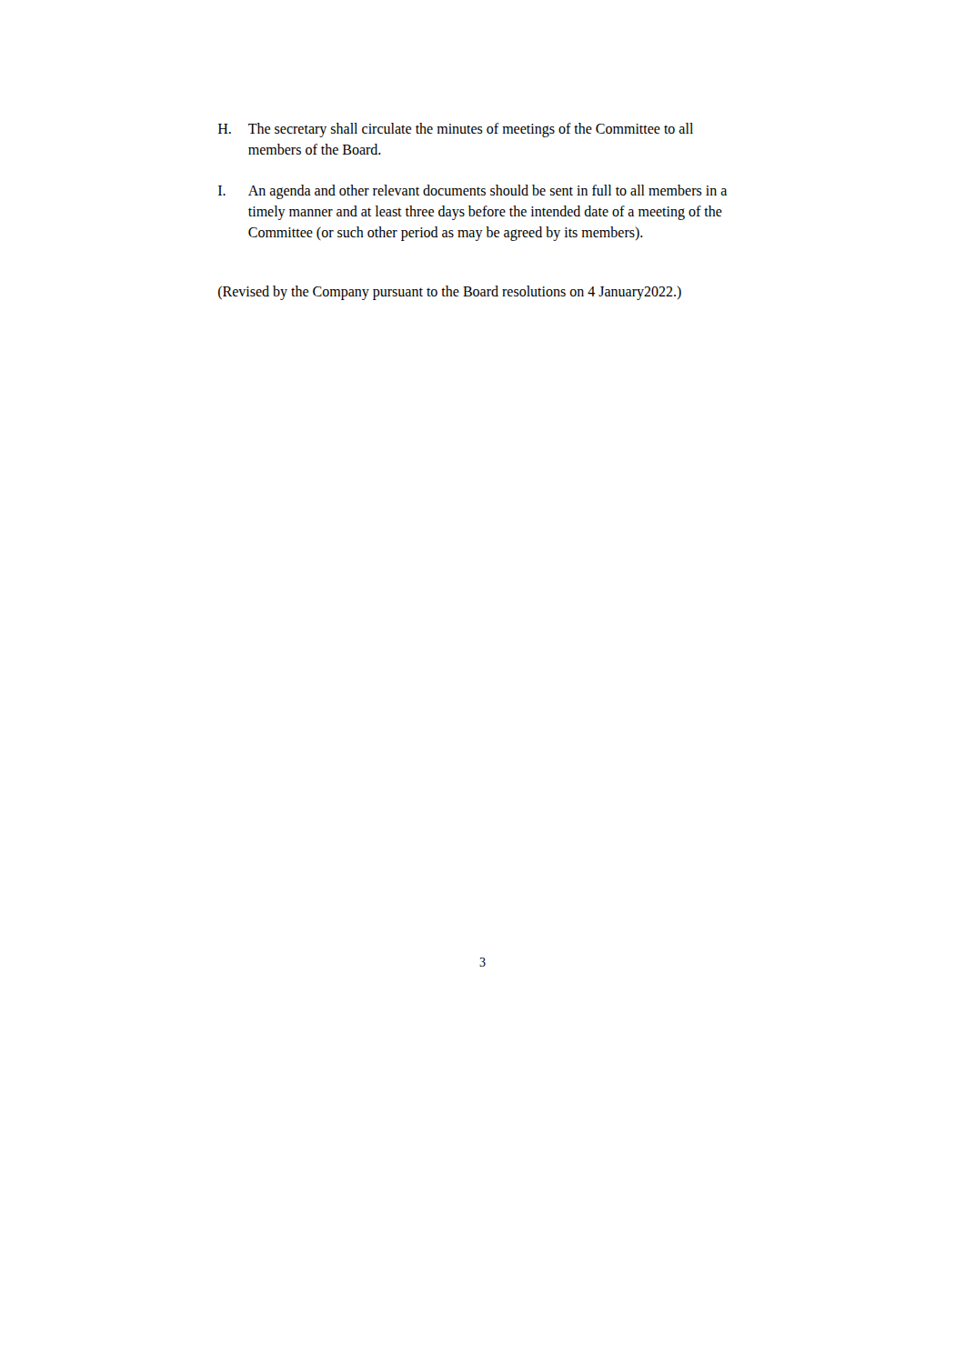H. The secretary shall circulate the minutes of meetings of the Committee to all members of the Board.
I. An agenda and other relevant documents should be sent in full to all members in a timely manner and at least three days before the intended date of a meeting of the Committee (or such other period as may be agreed by its members).
(Revised by the Company pursuant to the Board resolutions on 4 January2022.)
3